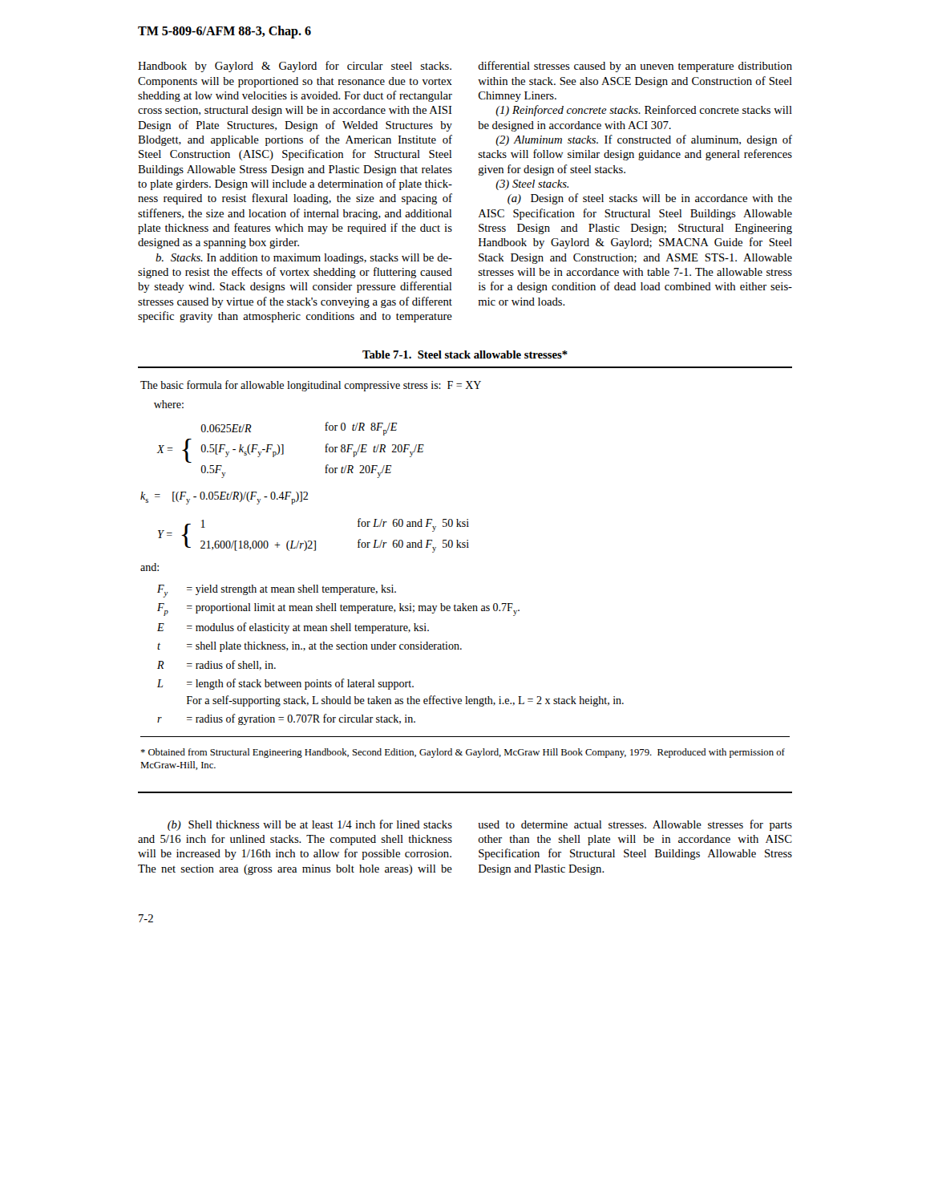TM 5-809-6/AFM 88-3, Chap. 6
Handbook by Gaylord & Gaylord for circular steel stacks. Components will be proportioned so that resonance due to vortex shedding at low wind velocities is avoided. For duct of rectangular cross section, structural design will be in accordance with the AISI Design of Plate Structures, Design of Welded Structures by Blodgett, and applicable portions of the American Institute of Steel Construction (AISC) Specification for Structural Steel Buildings Allowable Stress Design and Plastic Design that relates to plate girders. Design will include a determination of plate thickness required to resist flexural loading, the size and spacing of stiffeners, the size and location of internal bracing, and additional plate thickness and features which may be required if the duct is designed as a spanning box girder.
b. Stacks. In addition to maximum loadings, stacks will be designed to resist the effects of vortex shedding or fluttering caused by steady wind. Stack designs will consider pressure differential stresses caused by virtue of the stack's conveying a gas of different specific gravity than atmospheric conditions and to temperature differential stresses caused by an uneven temperature distribution within the stack. See also ASCE Design and Construction of Steel Chimney Liners.
(1) Reinforced concrete stacks. Reinforced concrete stacks will be designed in accordance with ACI 307.
(2) Aluminum stacks. If constructed of aluminum, design of stacks will follow similar design guidance and general references given for design of steel stacks.
(3) Steel stacks.
(a) Design of steel stacks will be in accordance with the AISC Specification for Structural Steel Buildings Allowable Stress Design and Plastic Design; Structural Engineering Handbook by Gaylord & Gaylord; SMACNA Guide for Steel Stack Design and Construction; and ASME STS-1. Allowable stresses will be in accordance with table 7-1. The allowable stress is for a design condition of dead load combined with either seismic or wind loads.
Table 7-1. Steel stack allowable stresses*
The basic formula for allowable longitudinal compressive stress is: F = XY
where:
| X = | { | 0.0625 Et / R | for 0 t / R 8 F p / E |
| 0.5[ F y - k s ( F y - F p )] | for 8 F p / E t / R 20 F y / E |
| 0.5 F y | for t / R 20 F y / E |
ks = [(Fy - 0.05Et/R)/(Fy - 0.4Fp)]2
| Y = | { | 1 | for L / r 60 and F y 50 ksi |
| 21,600/[18,000 + ( L / r )2] | for L / r 60 and F y 50 ksi |
and:
Fy
= yield strength at mean shell temperature, ksi.
Fp
= proportional limit at mean shell temperature, ksi; may be taken as 0.7Fy.
E
= modulus of elasticity at mean shell temperature, ksi.
t
= shell plate thickness, in., at the section under consideration.
R
= radius of shell, in.
L
= length of stack between points of lateral support.
For a self-supporting stack, L should be taken as the effective length, i.e., L = 2 x stack height, in.
r
= radius of gyration = 0.707R for circular stack, in.
* Obtained from Structural Engineering Handbook, Second Edition, Gaylord & Gaylord, McGraw Hill Book Company, 1979. Reproduced with permission of McGraw-Hill, Inc.
(b) Shell thickness will be at least 1/4 inch for lined stacks and 5/16 inch for unlined stacks. The computed shell thickness will be increased by 1/16th inch to allow for possible corrosion. The net section area (gross area minus bolt hole areas) will be used to determine actual stresses. Allowable stresses for parts other than the shell plate will be in accordance with AISC Specification for Structural Steel Buildings Allowable Stress Design and Plastic Design.
7-2